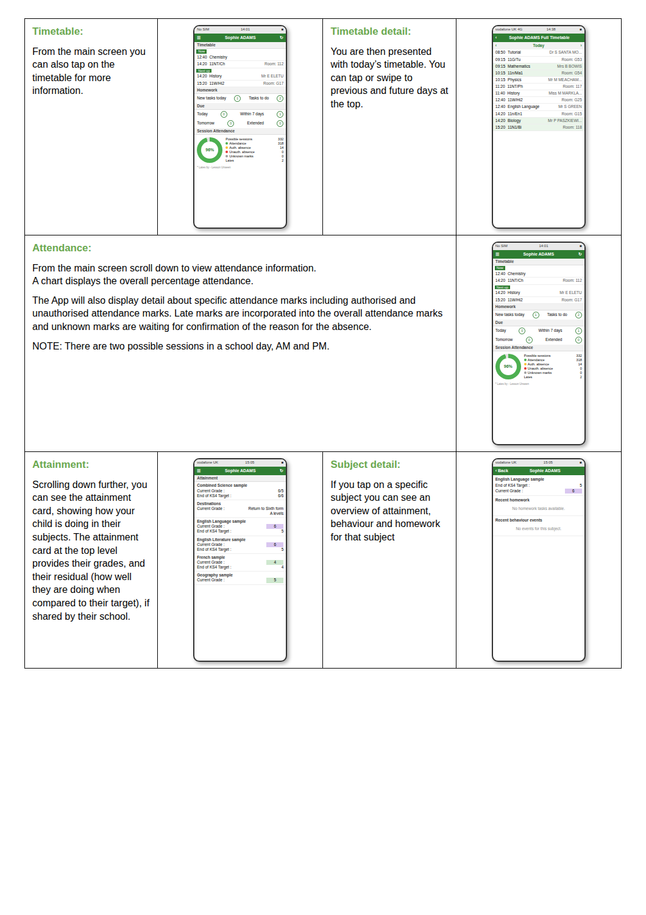| Timetable: From the main screen you can also tap on the timetable for more information. | No SIM 14:01 ■ ☰ Sophie ADAMS ↻ Timetable Now 12:40 Chemistry 14:20 11NT/Ch Room: 112 Next up 14:20 History Mr E ELETU 15:20 11W/Hi2 Room: G17 Homework New tasks today 1 Tasks to do 2 Due Today 0 Within 7 days 1 Tomorrow 0 Extended 0 Session Attendance Possible sessions 332 Attendance 318 Auth. absence 14 Unauth. absence 0 Unknown marks 0 Lates 2 * Lates by - Lesson Unseen | Timetable detail: You are then presented with today’s timetable. You can tap or swipe to previous and future days at the top. | vodafone UK 4G 14:38 ■ ‹ Sophie ADAMS Full Timetable ‹ Today › 08:50 Tutorial Dr S SANTA MO... 09:15 11G/Tu Room: G53 09:15 Mathematics Mrs B BOWIS 10:15 11n/Ma1 Room: G54 10:15 Physics Mr M MEACHAM... 11:20 11NT/Ph Room: 117 11:40 History Miss M MARKLA... 12:40 11W/Hi2 Room: G25 12:40 English Language Mr S GREEN 14:20 11n/En1 Room: G15 14:20 Biology Mr P PASZKIEWI... 15:20 11N1/Bi Room: 118 |
| Attendance: From the main screen scroll down to view attendance information. A chart displays the overall percentage attendance. The App will also display detail about specific attendance marks including authorised and unauthorised attendance marks. Late marks are incorporated into the overall attendance marks and unknown marks are waiting for confirmation of the reason for the absence. NOTE: There are two possible sessions in a school day, AM and PM. | No SIM 14:01 ■ ☰ Sophie ADAMS ↻ Timetable Now 12:40 Chemistry 14:20 11NT/Ch Room: 112 Next up 14:20 History Mr E ELETU 15:20 11W/Hi2 Room: G17 Homework New tasks today 1 Tasks to do 2 Due Today 0 Within 7 days 1 Tomorrow 0 Extended 0 Session Attendance Possible sessions 332 Attendance 318 Auth. absence 14 Unauth. absence 0 Unknown marks 0 Lates 2 * Lates by - Lesson Unseen |
| Attainment: Scrolling down further, you can see the attainment card, showing how your child is doing in their subjects. The attainment card at the top level provides their grades, and their residual (how well they are doing when compared to their target), if shared by their school. | vodafone UK 15:05 ■ ☰ Sophie ADAMS ↻ Attainment Combined Science sample Current Grade : 6/5 End of KS4 Target : 6/6 Destinations Current Grade : Return to Sixth form A levels English Language sample Current Grade : 6 End of KS4 Target : 5 English Literature sample Current Grade : 6 End of KS4 Target : 5 French sample Current Grade : 4 End of KS4 Target : 4 Geography sample Current Grade : 5 | Subject detail: If you tap on a specific subject you can see an overview of attainment, behaviour and homework for that subject | vodafone UK 15:05 ■ ‹ Back Sophie ADAMS English Language sample End of KS4 Target : 5 Current Grade : 6 Recent homework No homework tasks available. Recent behaviour events No events for this subject. |